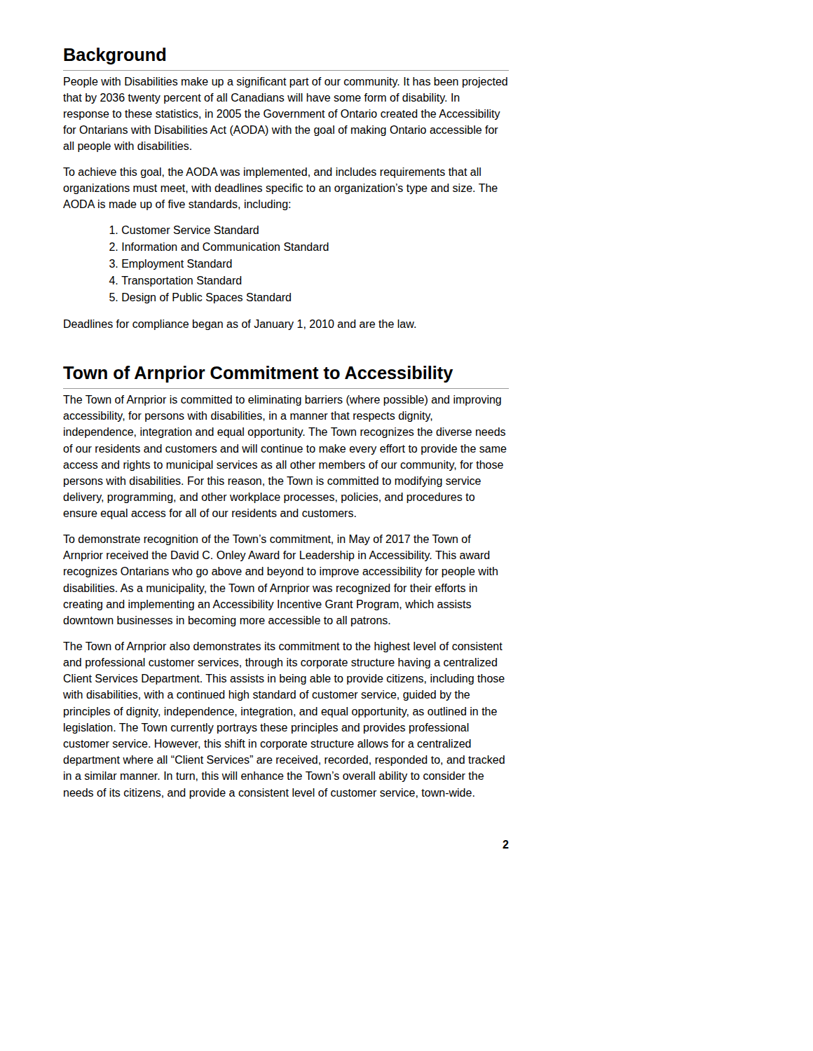Background
People with Disabilities make up a significant part of our community. It has been projected that by 2036 twenty percent of all Canadians will have some form of disability. In response to these statistics, in 2005 the Government of Ontario created the Accessibility for Ontarians with Disabilities Act (AODA) with the goal of making Ontario accessible for all people with disabilities.
To achieve this goal, the AODA was implemented, and includes requirements that all organizations must meet, with deadlines specific to an organization’s type and size. The AODA is made up of five standards, including:
Customer Service Standard
Information and Communication Standard
Employment Standard
Transportation Standard
Design of Public Spaces Standard
Deadlines for compliance began as of January 1, 2010 and are the law.
Town of Arnprior Commitment to Accessibility
The Town of Arnprior is committed to eliminating barriers (where possible) and improving accessibility, for persons with disabilities, in a manner that respects dignity, independence, integration and equal opportunity. The Town recognizes the diverse needs of our residents and customers and will continue to make every effort to provide the same access and rights to municipal services as all other members of our community, for those persons with disabilities. For this reason, the Town is committed to modifying service delivery, programming, and other workplace processes, policies, and procedures to ensure equal access for all of our residents and customers.
To demonstrate recognition of the Town’s commitment, in May of 2017 the Town of Arnprior received the David C. Onley Award for Leadership in Accessibility. This award recognizes Ontarians who go above and beyond to improve accessibility for people with disabilities. As a municipality, the Town of Arnprior was recognized for their efforts in creating and implementing an Accessibility Incentive Grant Program, which assists downtown businesses in becoming more accessible to all patrons.
The Town of Arnprior also demonstrates its commitment to the highest level of consistent and professional customer services, through its corporate structure having a centralized Client Services Department. This assists in being able to provide citizens, including those with disabilities, with a continued high standard of customer service, guided by the principles of dignity, independence, integration, and equal opportunity, as outlined in the legislation. The Town currently portrays these principles and provides professional customer service. However, this shift in corporate structure allows for a centralized department where all “Client Services” are received, recorded, responded to, and tracked in a similar manner. In turn, this will enhance the Town’s overall ability to consider the needs of its citizens, and provide a consistent level of customer service, town-wide.
2